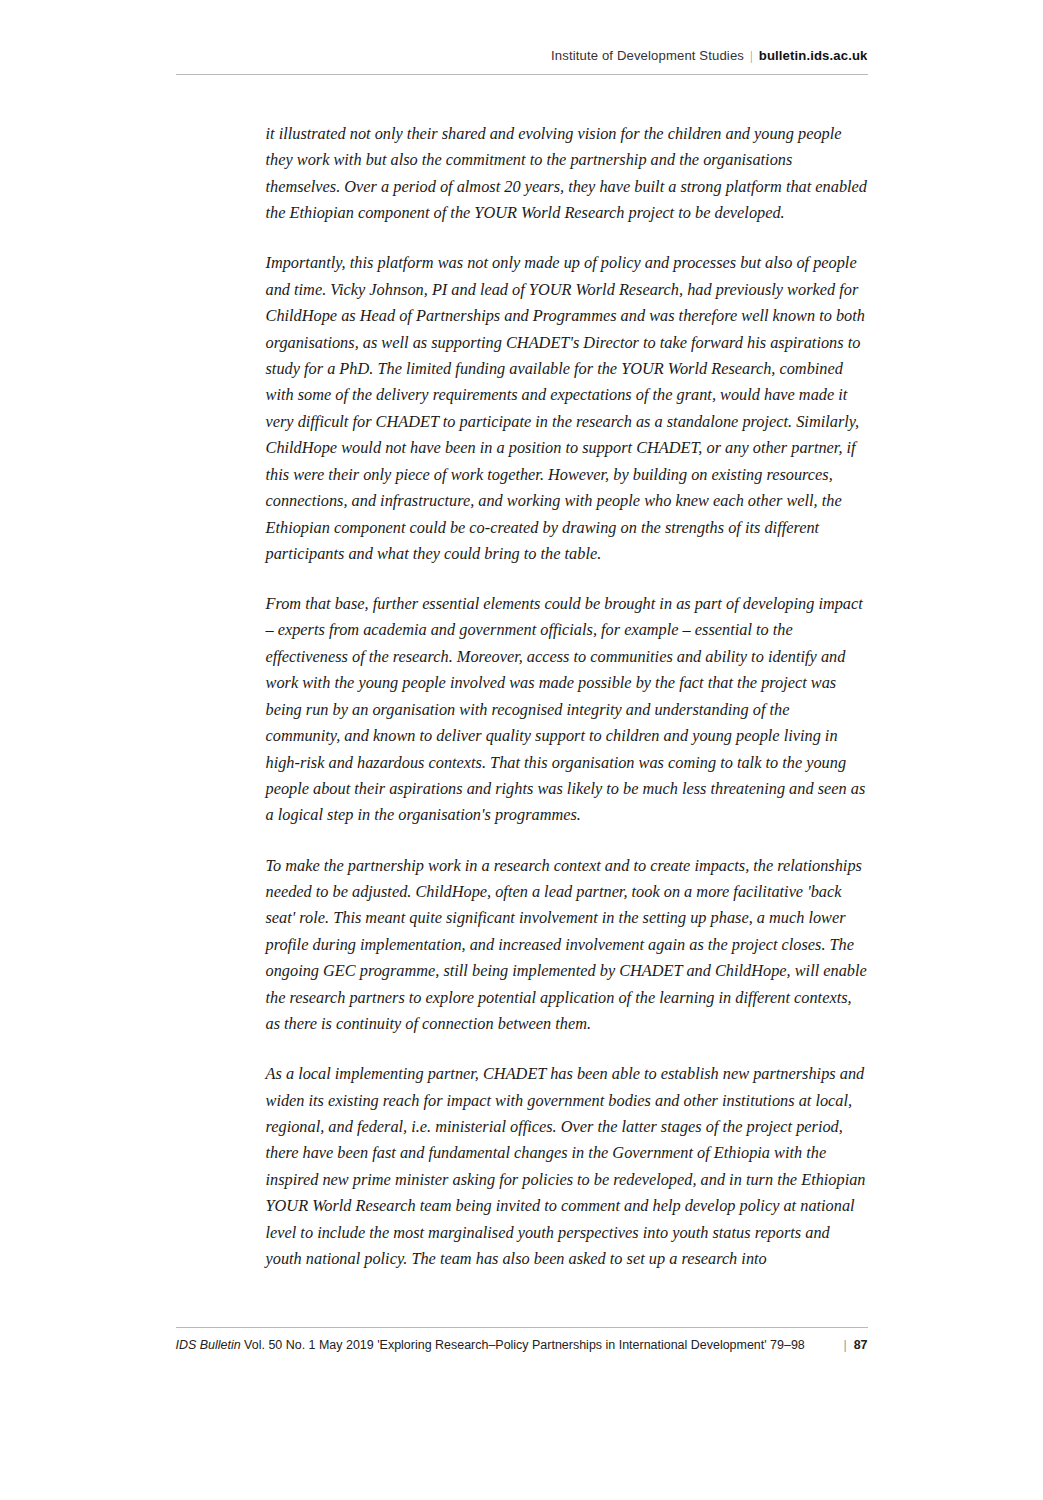Institute of Development Studies|bulletin.ids.ac.uk
it illustrated not only their shared and evolving vision for the children and young people they work with but also the commitment to the partnership and the organisations themselves. Over a period of almost 20 years, they have built a strong platform that enabled the Ethiopian component of the YOUR World Research project to be developed.
Importantly, this platform was not only made up of policy and processes but also of people and time. Vicky Johnson, PI and lead of YOUR World Research, had previously worked for ChildHope as Head of Partnerships and Programmes and was therefore well known to both organisations, as well as supporting CHADET's Director to take forward his aspirations to study for a PhD. The limited funding available for the YOUR World Research, combined with some of the delivery requirements and expectations of the grant, would have made it very difficult for CHADET to participate in the research as a standalone project. Similarly, ChildHope would not have been in a position to support CHADET, or any other partner, if this were their only piece of work together. However, by building on existing resources, connections, and infrastructure, and working with people who knew each other well, the Ethiopian component could be co-created by drawing on the strengths of its different participants and what they could bring to the table.
From that base, further essential elements could be brought in as part of developing impact – experts from academia and government officials, for example – essential to the effectiveness of the research. Moreover, access to communities and ability to identify and work with the young people involved was made possible by the fact that the project was being run by an organisation with recognised integrity and understanding of the community, and known to deliver quality support to children and young people living in high-risk and hazardous contexts. That this organisation was coming to talk to the young people about their aspirations and rights was likely to be much less threatening and seen as a logical step in the organisation's programmes.
To make the partnership work in a research context and to create impacts, the relationships needed to be adjusted. ChildHope, often a lead partner, took on a more facilitative 'back seat' role. This meant quite significant involvement in the setting up phase, a much lower profile during implementation, and increased involvement again as the project closes. The ongoing GEC programme, still being implemented by CHADET and ChildHope, will enable the research partners to explore potential application of the learning in different contexts, as there is continuity of connection between them.
As a local implementing partner, CHADET has been able to establish new partnerships and widen its existing reach for impact with government bodies and other institutions at local, regional, and federal, i.e. ministerial offices. Over the latter stages of the project period, there have been fast and fundamental changes in the Government of Ethiopia with the inspired new prime minister asking for policies to be redeveloped, and in turn the Ethiopian YOUR World Research team being invited to comment and help develop policy at national level to include the most marginalised youth perspectives into youth status reports and youth national policy. The team has also been asked to set up a research into
IDS Bulletin Vol. 50 No. 1 May 2019 'Exploring Research–Policy Partnerships in International Development' 79–98
|87